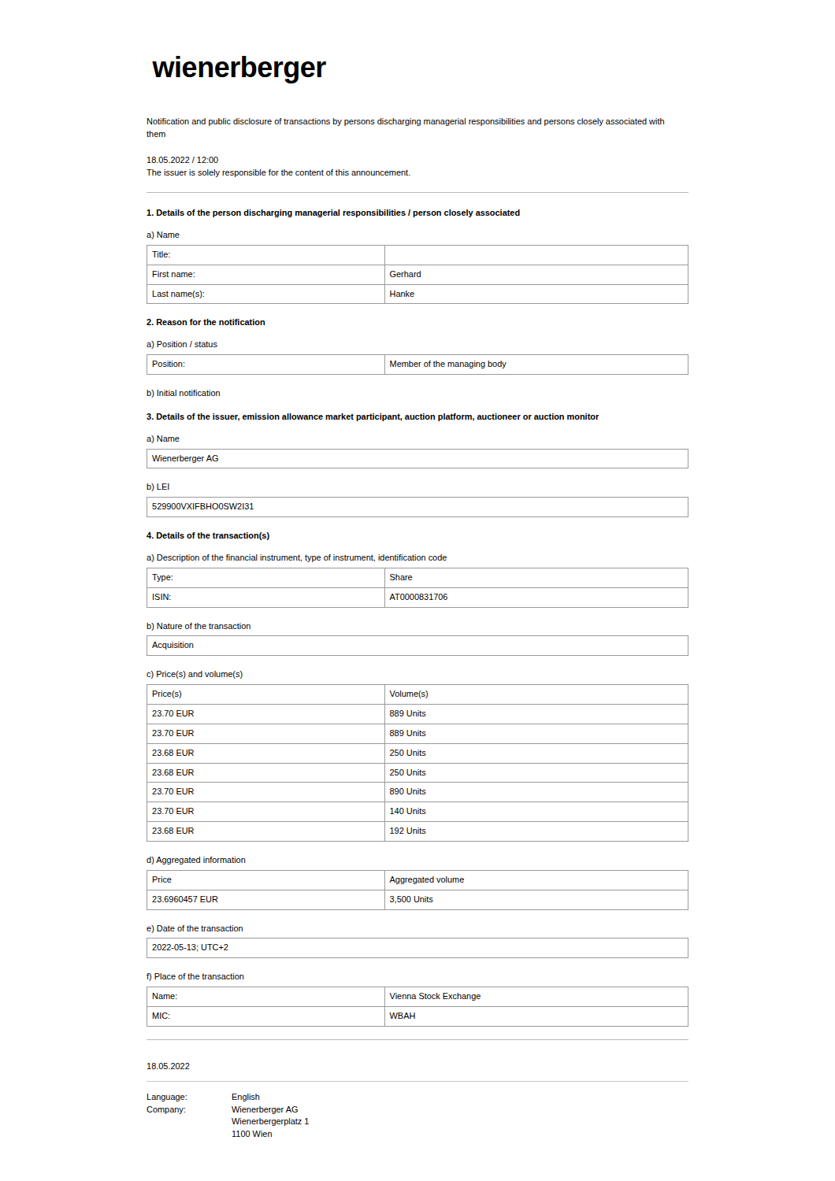wienerberger
Notification and public disclosure of transactions by persons discharging managerial responsibilities and persons closely associated with them
18.05.2022 / 12:00
The issuer is solely responsible for the content of this announcement.
1. Details of the person discharging managerial responsibilities / person closely associated
a) Name
| Title: | |
| First name: | Gerhard |
| Last name(s): | Hanke |
2. Reason for the notification
a) Position / status
| Position: | Member of the managing body |
b) Initial notification
3. Details of the issuer, emission allowance market participant, auction platform, auctioneer or auction monitor
a) Name
| Wienerberger AG |
b) LEI
| 529900VXIFBHO0SW2I31 |
4. Details of the transaction(s)
a) Description of the financial instrument, type of instrument, identification code
| Type: | Share |
| ISIN: | AT0000831706 |
b) Nature of the transaction
| Acquisition |
c) Price(s) and volume(s)
| Price(s) | Volume(s) |
| 23.70 EUR | 889 Units |
| 23.70 EUR | 889 Units |
| 23.68 EUR | 250 Units |
| 23.68 EUR | 250 Units |
| 23.70 EUR | 890 Units |
| 23.70 EUR | 140 Units |
| 23.68 EUR | 192 Units |
d) Aggregated information
| Price | Aggregated volume |
| 23.6960457 EUR | 3,500 Units |
e) Date of the transaction
| 2022-05-13; UTC+2 |
f) Place of the transaction
| Name: | Vienna Stock Exchange |
| MIC: | WBAH |
18.05.2022
| Language: | English |
| Company: | Wienerberger AG Wienerbergerplatz 1 1100 Wien |